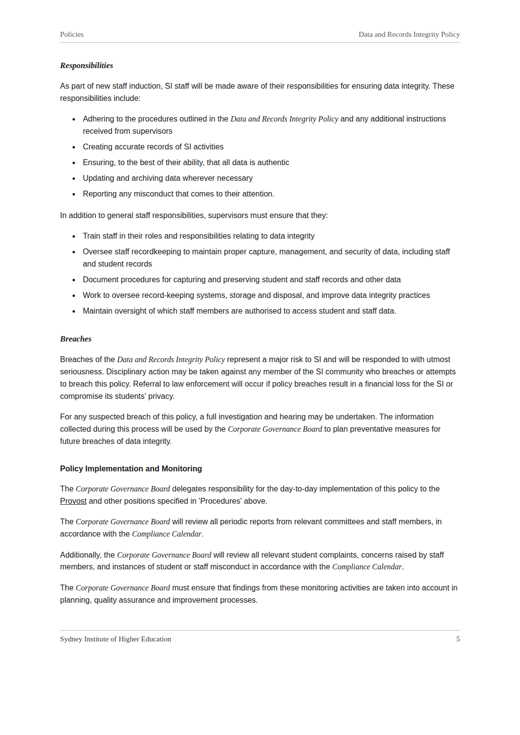Policies Data and Records Integrity Policy
Responsibilities
As part of new staff induction, SI staff will be made aware of their responsibilities for ensuring data integrity. These responsibilities include:
Adhering to the procedures outlined in the Data and Records Integrity Policy and any additional instructions received from supervisors
Creating accurate records of SI activities
Ensuring, to the best of their ability, that all data is authentic
Updating and archiving data wherever necessary
Reporting any misconduct that comes to their attention.
In addition to general staff responsibilities, supervisors must ensure that they:
Train staff in their roles and responsibilities relating to data integrity
Oversee staff recordkeeping to maintain proper capture, management, and security of data, including staff and student records
Document procedures for capturing and preserving student and staff records and other data
Work to oversee record-keeping systems, storage and disposal, and improve data integrity practices
Maintain oversight of which staff members are authorised to access student and staff data.
Breaches
Breaches of the Data and Records Integrity Policy represent a major risk to SI and will be responded to with utmost seriousness. Disciplinary action may be taken against any member of the SI community who breaches or attempts to breach this policy. Referral to law enforcement will occur if policy breaches result in a financial loss for the SI or compromise its students' privacy.
For any suspected breach of this policy, a full investigation and hearing may be undertaken. The information collected during this process will be used by the Corporate Governance Board to plan preventative measures for future breaches of data integrity.
Policy Implementation and Monitoring
The Corporate Governance Board delegates responsibility for the day-to-day implementation of this policy to the Provost and other positions specified in 'Procedures' above.
The Corporate Governance Board will review all periodic reports from relevant committees and staff members, in accordance with the Compliance Calendar.
Additionally, the Corporate Governance Board will review all relevant student complaints, concerns raised by staff members, and instances of student or staff misconduct in accordance with the Compliance Calendar.
The Corporate Governance Board must ensure that findings from these monitoring activities are taken into account in planning, quality assurance and improvement processes.
Sydney Institute of Higher Education 5